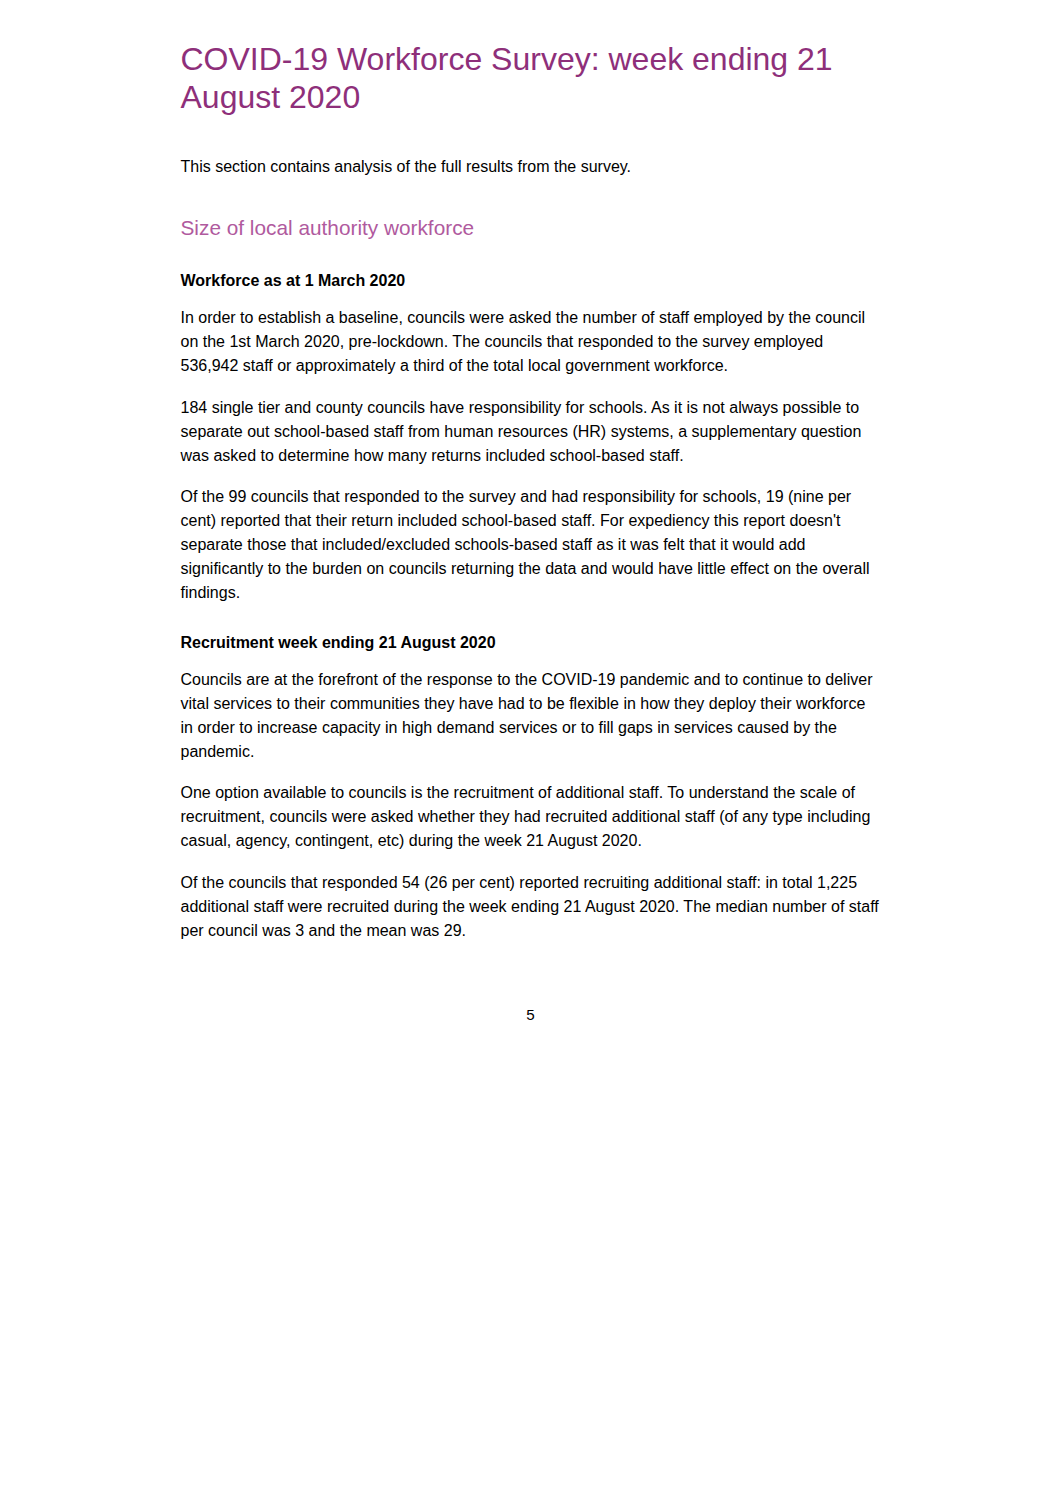COVID-19 Workforce Survey: week ending 21 August 2020
This section contains analysis of the full results from the survey.
Size of local authority workforce
Workforce as at 1 March 2020
In order to establish a baseline, councils were asked the number of staff employed by the council on the 1st March 2020, pre-lockdown. The councils that responded to the survey employed 536,942 staff or approximately a third of the total local government workforce.
184 single tier and county councils have responsibility for schools. As it is not always possible to separate out school-based staff from human resources (HR) systems, a supplementary question was asked to determine how many returns included school-based staff.
Of the 99 councils that responded to the survey and had responsibility for schools, 19 (nine per cent) reported that their return included school-based staff. For expediency this report doesn't separate those that included/excluded schools-based staff as it was felt that it would add significantly to the burden on councils returning the data and would have little effect on the overall findings.
Recruitment week ending 21 August 2020
Councils are at the forefront of the response to the COVID-19 pandemic and to continue to deliver vital services to their communities they have had to be flexible in how they deploy their workforce in order to increase capacity in high demand services or to fill gaps in services caused by the pandemic.
One option available to councils is the recruitment of additional staff. To understand the scale of recruitment, councils were asked whether they had recruited additional staff (of any type including casual, agency, contingent, etc) during the week 21 August 2020.
Of the councils that responded 54 (26 per cent) reported recruiting additional staff: in total 1,225 additional staff were recruited during the week ending 21 August 2020. The median number of staff per council was 3 and the mean was 29.
5